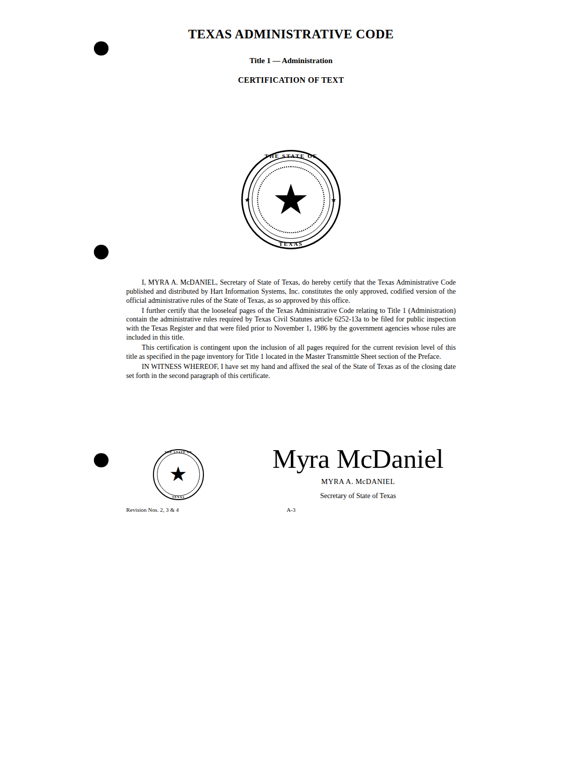TEXAS ADMINISTRATIVE CODE
Title 1 — Administration
CERTIFICATION OF TEXT
THE STATE OF ★ ★ TEXAS ★
I, MYRA A. McDANIEL, Secretary of State of Texas, do hereby certify that the Texas Administrative Code published and distributed by Hart Information Systems, Inc. constitutes the only approved, codified version of the official administrative rules of the State of Texas, as so approved by this office.
I further certify that the looseleaf pages of the Texas Administrative Code relating to Title 1 (Administration) contain the administrative rules required by Texas Civil Statutes article 6252-13a to be filed for public inspection with the Texas Register and that were filed prior to November 1, 1986 by the government agencies whose rules are included in this title.
This certification is contingent upon the inclusion of all pages required for the current revision level of this title as specified in the page inventory for Title 1 located in the Master Transmittle Sheet section of the Preface.
IN WITNESS WHEREOF, I have set my hand and affixed the seal of the State of Texas as of the closing date set forth in the second paragraph of this certificate.
THE STATE OF TEXAS ★
Myra Mc Daniel
MYRA A. McDANIEL
Secretary of State of Texas
Revision Nos. 2, 3 & 4 A-3